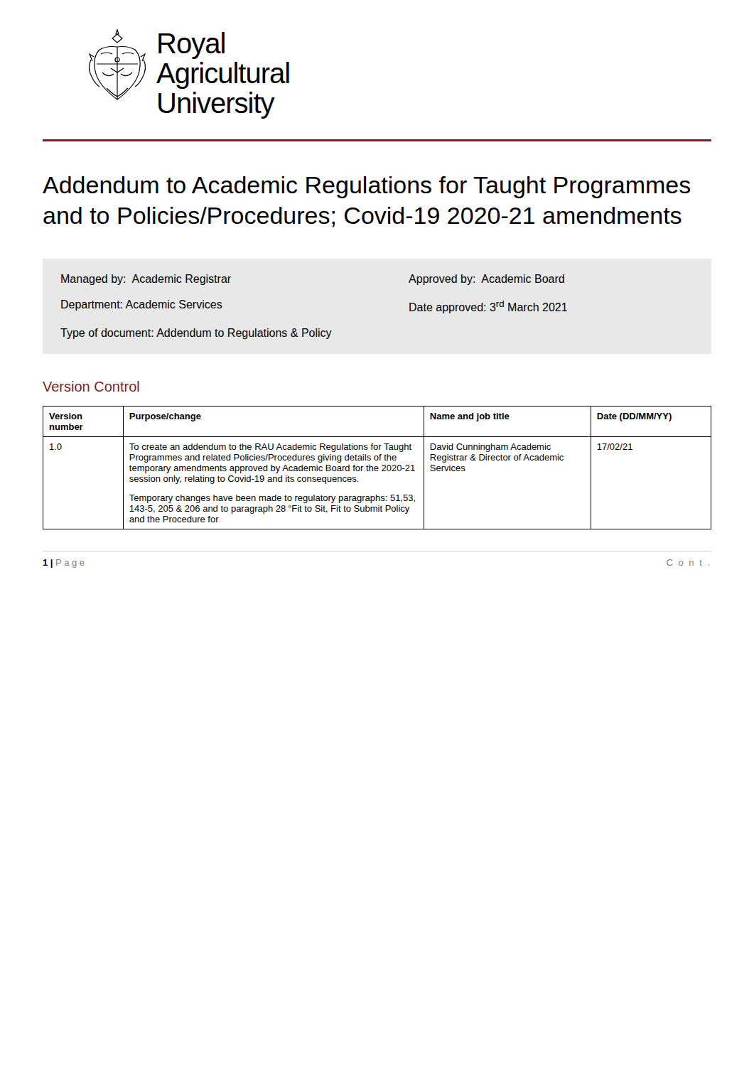Royal
Agricultural
University
Addendum to Academic Regulations for Taught Programmes and to Policies/Procedures; Covid-19 2020-21 amendments
Managed by: Academic Registrar
Approved by: Academic Board
Department: Academic Services
Date approved: 3rd March 2021
Type of document: Addendum to Regulations & Policy
Version Control
| Version number | Purpose/change | Name and job title | Date (DD/MM/YY) |
| --- | --- | --- | --- |
| 1.0 | To create an addendum to the RAU Academic Regulations for Taught Programmes and related Policies/Procedures giving details of the temporary amendments approved by Academic Board for the 2020-21 session only, relating to Covid-19 and its consequences. Temporary changes have been made to regulatory paragraphs: 51,53, 143-5, 205 & 206 and to paragraph 28 “Fit to Sit, Fit to Submit Policy and the Procedure for | David Cunningham Academic Registrar & Director of Academic Services | 17/02/21 |
1 | P a g e
C o n t .